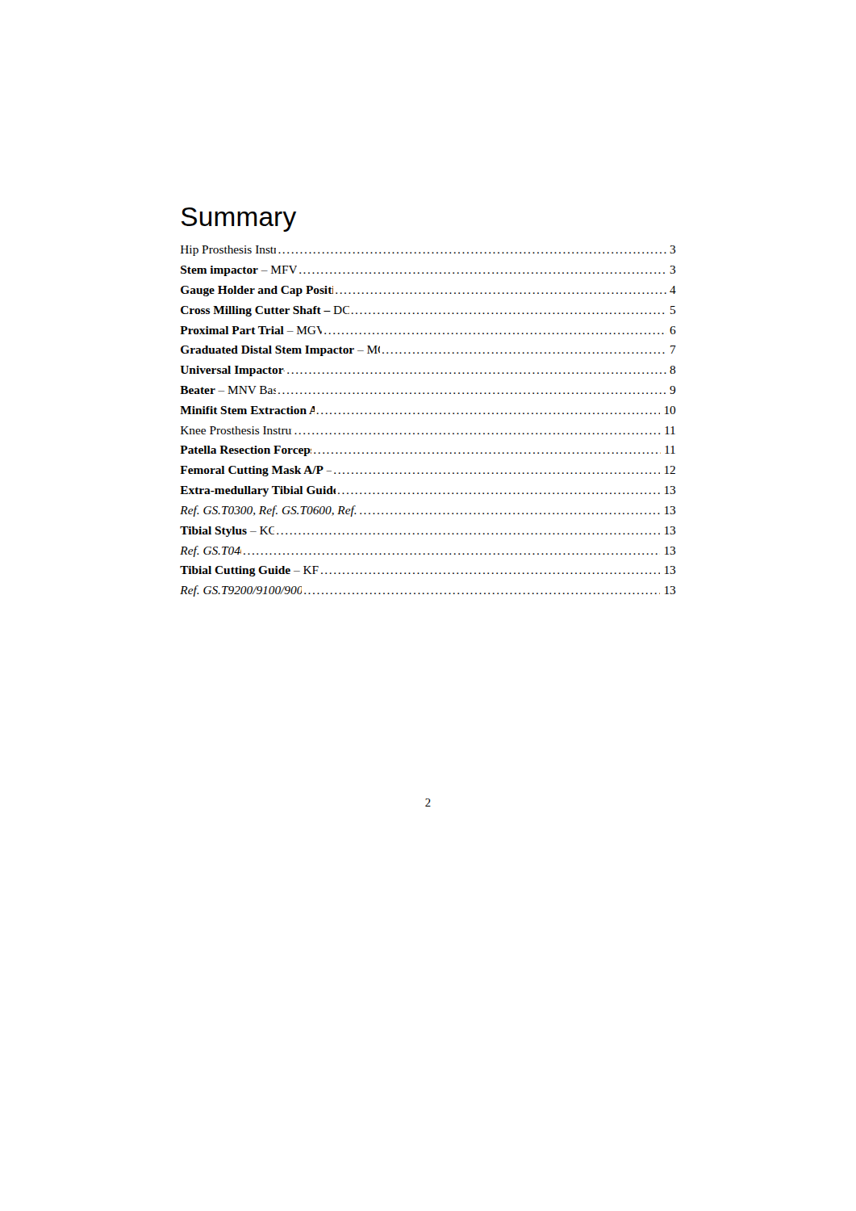Summary
Hip Prosthesis Instruments ........................................................................................................................... 3
Stem impactor – MFV Basket 1 ..................................................................................................................... 3
Gauge Holder and Cap Positioner Tool ..................................................................................................... 4
Cross Milling Cutter Shaft – DCV Basket 1 ................................................................................................ 5
Proximal Part Trial – MGV Basket 2 ......................................................................................................... 6
Graduated Distal Stem Impactor – MGV Basket 1 ..................................................................................... 7
Universal Impactor– ADP ................................................................................................................. 8
Beater – MNV Basket 1 ................................................................................................................. 9
Minifit Stem Extraction Adapter ..................................................................................................... 10
Knee Prosthesis Instruments ......................................................................................................... 11
Patella Resection Forceps– KPAT ......................................................................................................... 11
Femoral Cutting Mask A/P – TKRNAV ..................................................................................................... 12
Extra-medullary Tibial Guide – KGENC ..................................................................................................... 13
Ref. GS.T0300, Ref. GS.T0600, Ref. GS.T0700 ......................................................................................... 13
Tibial Stylus – KGENC ................................................................................................................. 13
Ref. GS.T0400 ................................................................................................................. 13
Tibial Cutting Guide – KFB/KMBH ......................................................................................................... 13
Ref. GS.T9200/9100/9000/8000 ......................................................................................................... 13
2